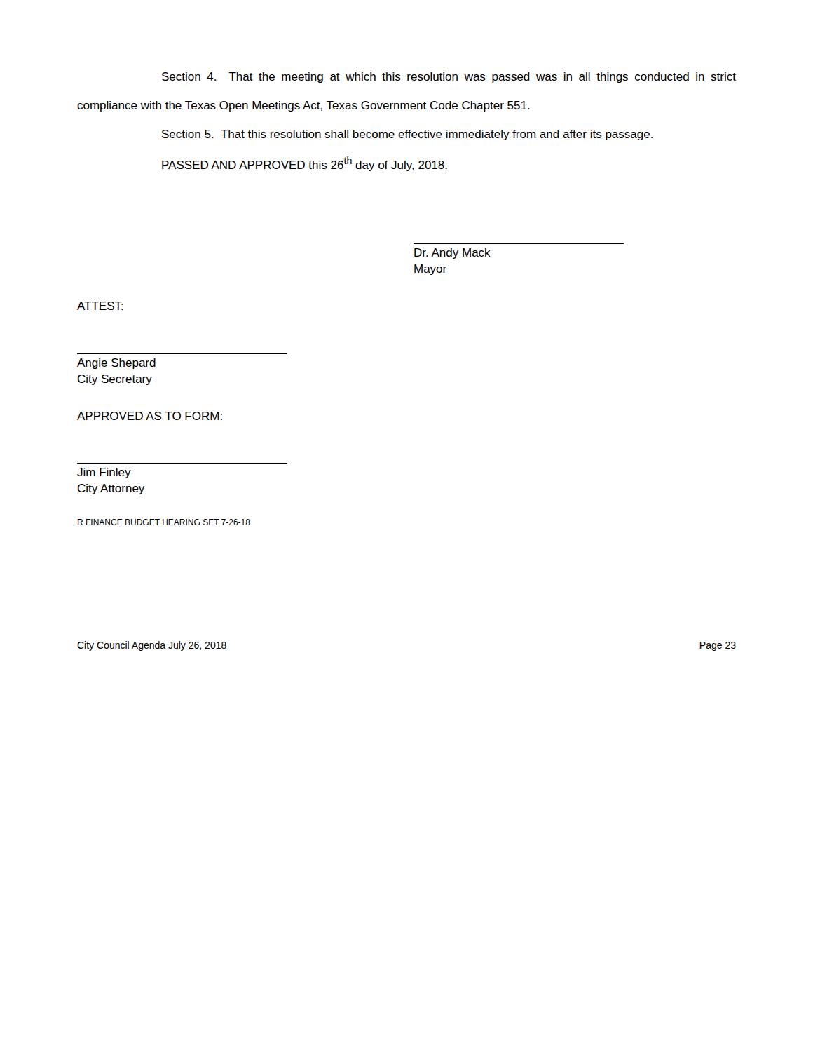Section 4. That the meeting at which this resolution was passed was in all things conducted in strict compliance with the Texas Open Meetings Act, Texas Government Code Chapter 551.
Section 5. That this resolution shall become effective immediately from and after its passage.
PASSED AND APPROVED this 26th day of July, 2018.
Dr. Andy Mack
Mayor
ATTEST:
Angie Shepard
City Secretary
APPROVED AS TO FORM:
Jim Finley
City Attorney
R FINANCE BUDGET HEARING SET 7-26-18
City Council Agenda July 26, 2018 Page 23